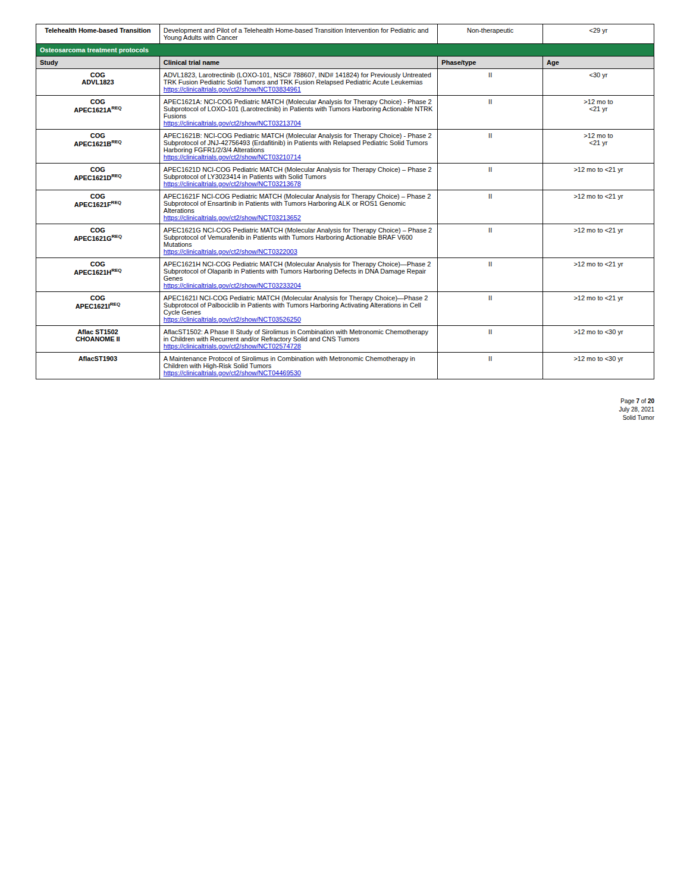| Telehealth Home-based Transition | Development and Pilot of a Telehealth Home-based Transition Intervention for Pediatric and Young Adults with Cancer | Non-therapeutic | <29 yr |
| Osteosarcoma treatment protocols |
| Study | Clinical trial name | Phase/type | Age |
| COG ADVL1823 | ADVL1823, Larotrectinib (LOXO-101, NSC# 788607, IND# 141824) for Previously Untreated TRK Fusion Pediatric Solid Tumors and TRK Fusion Relapsed Pediatric Acute Leukemias https://clinicaltrials.gov/ct2/show/NCT03834961 | II | <30 yr |
| COG APEC1621A REQ | APEC1621A: NCI-COG Pediatric MATCH (Molecular Analysis for Therapy Choice) - Phase 2 Subprotocol of LOXO-101 (Larotrectinib) in Patients with Tumors Harboring Actionable NTRK Fusions https://clinicaltrials.gov/ct2/show/NCT03213704 | II | >12 mo to <21 yr |
| COG APEC1621B REQ | APEC1621B: NCI-COG Pediatric MATCH (Molecular Analysis for Therapy Choice) - Phase 2 Subprotocol of JNJ-42756493 (Erdafitinib) in Patients with Relapsed Pediatric Solid Tumors Harboring FGFR1/2/3/4 Alterations https://clinicaltrials.gov/ct2/show/NCT03210714 | II | >12 mo to <21 yr |
| COG APEC1621D REQ | APEC1621D NCI-COG Pediatric MATCH (Molecular Analysis for Therapy Choice) – Phase 2 Subprotocol of LY3023414 in Patients with Solid Tumors https://clinicaltrials.gov/ct2/show/NCT03213678 | II | >12 mo to <21 yr |
| COG APEC1621F REQ | APEC1621F NCI-COG Pediatric MATCH (Molecular Analysis for Therapy Choice) – Phase 2 Subprotocol of Ensartinib in Patients with Tumors Harboring ALK or ROS1 Genomic Alterations https://clinicaltrials.gov/ct2/show/NCT03213652 | II | >12 mo to <21 yr |
| COG APEC1621G REQ | APEC1621G NCI-COG Pediatric MATCH (Molecular Analysis for Therapy Choice) – Phase 2 Subprotocol of Vemurafenib in Patients with Tumors Harboring Actionable BRAF V600 Mutations https://clinicaltrials.gov/ct2/show/NCT0322003 | II | >12 mo to <21 yr |
| COG APEC1621H REQ | APEC1621H NCI-COG Pediatric MATCH (Molecular Analysis for Therapy Choice)—Phase 2 Subprotocol of Olaparib in Patients with Tumors Harboring Defects in DNA Damage Repair Genes https://clinicaltrials.gov/ct2/show/NCT03233204 | II | >12 mo to <21 yr |
| COG APEC1621I REQ | APEC1621I NCI-COG Pediatric MATCH (Molecular Analysis for Therapy Choice)—Phase 2 Subprotocol of Palbociclib in Patients with Tumors Harboring Activating Alterations in Cell Cycle Genes https://clinicaltrials.gov/ct2/show/NCT03526250 | II | >12 mo to <21 yr |
| Aflac ST1502 CHOANOME II | AflacST1502: A Phase II Study of Sirolimus in Combination with Metronomic Chemotherapy in Children with Recurrent and/or Refractory Solid and CNS Tumors https://clinicaltrials.gov/ct2/show/NCT02574728 | II | >12 mo to <30 yr |
| AflacST1903 | A Maintenance Protocol of Sirolimus in Combination with Metronomic Chemotherapy in Children with High-Risk Solid Tumors https://clinicaltrials.gov/ct2/show/NCT04469530 | II | >12 mo to <30 yr |
Page 7 of 20
July 28, 2021
Solid Tumor